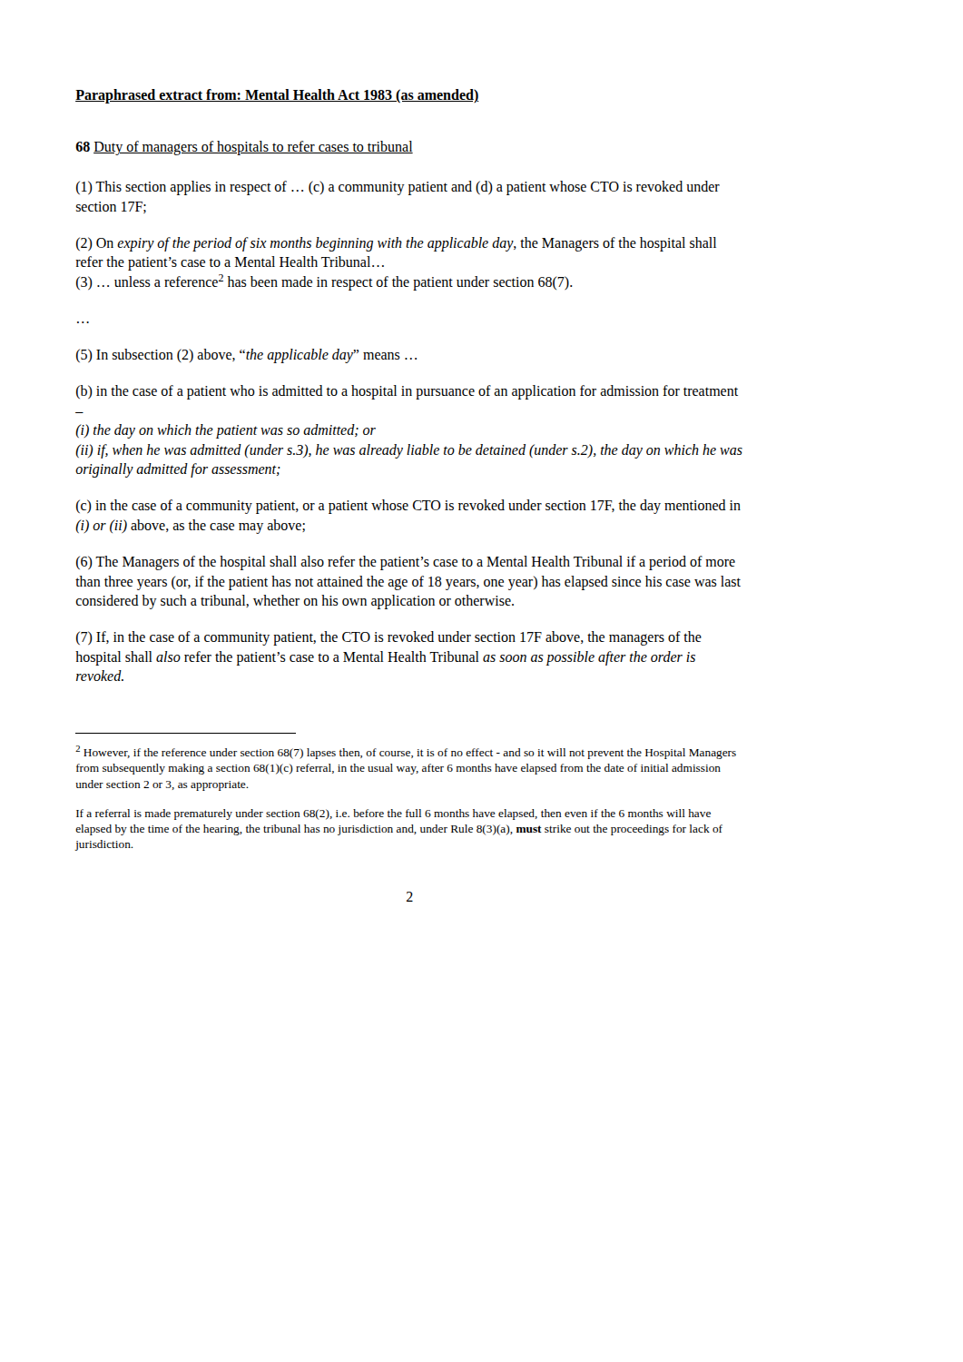Paraphrased extract from: Mental Health Act 1983 (as amended)
68 Duty of managers of hospitals to refer cases to tribunal
(1) This section applies in respect of … (c) a community patient and (d) a patient whose CTO is revoked under section 17F;
(2) On expiry of the period of six months beginning with the applicable day, the Managers of the hospital shall refer the patient’s case to a Mental Health Tribunal…
(3) … unless a reference2 has been made in respect of the patient under section 68(7).
…
(5) In subsection (2) above, “the applicable day” means …
(b) in the case of a patient who is admitted to a hospital in pursuance of an application for admission for treatment –
(i) the day on which the patient was so admitted; or
(ii) if, when he was admitted (under s.3), he was already liable to be detained (under s.2), the day on which he was originally admitted for assessment;
(c) in the case of a community patient, or a patient whose CTO is revoked under section 17F, the day mentioned in (i) or (ii) above, as the case may above;
(6) The Managers of the hospital shall also refer the patient’s case to a Mental Health Tribunal if a period of more than three years (or, if the patient has not attained the age of 18 years, one year) has elapsed since his case was last considered by such a tribunal, whether on his own application or otherwise.
(7) If, in the case of a community patient, the CTO is revoked under section 17F above, the managers of the hospital shall also refer the patient’s case to a Mental Health Tribunal as soon as possible after the order is revoked.
2 However, if the reference under section 68(7) lapses then, of course, it is of no effect - and so it will not prevent the Hospital Managers from subsequently making a section 68(1)(c) referral, in the usual way, after 6 months have elapsed from the date of initial admission under section 2 or 3, as appropriate.
If a referral is made prematurely under section 68(2), i.e. before the full 6 months have elapsed, then even if the 6 months will have elapsed by the time of the hearing, the tribunal has no jurisdiction and, under Rule 8(3)(a), must strike out the proceedings for lack of jurisdiction.
2